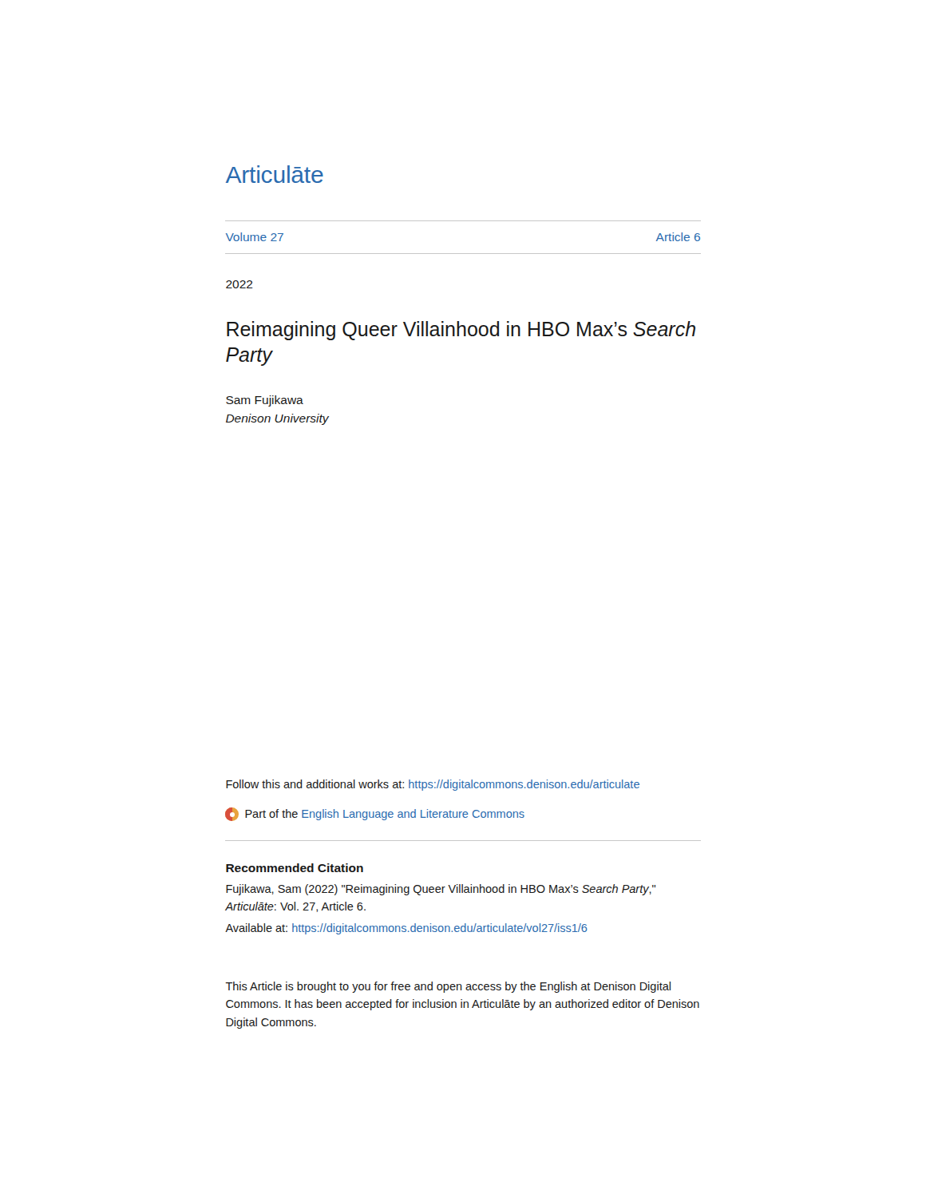Articulāte
Volume 27 Article 6
2022
Reimagining Queer Villainhood in HBO Max’s Search Party
Sam FujikawaDenison University
Follow this and additional works at: https://digitalcommons.denison.edu/articulate
Part of the English Language and Literature Commons
Recommended Citation
Fujikawa, Sam (2022) "Reimagining Queer Villainhood in HBO Max’s Search Party," Articulāte: Vol. 27, Article 6.
Available at: https://digitalcommons.denison.edu/articulate/vol27/iss1/6
This Article is brought to you for free and open access by the English at Denison Digital Commons. It has been accepted for inclusion in Articulāte by an authorized editor of Denison Digital Commons.